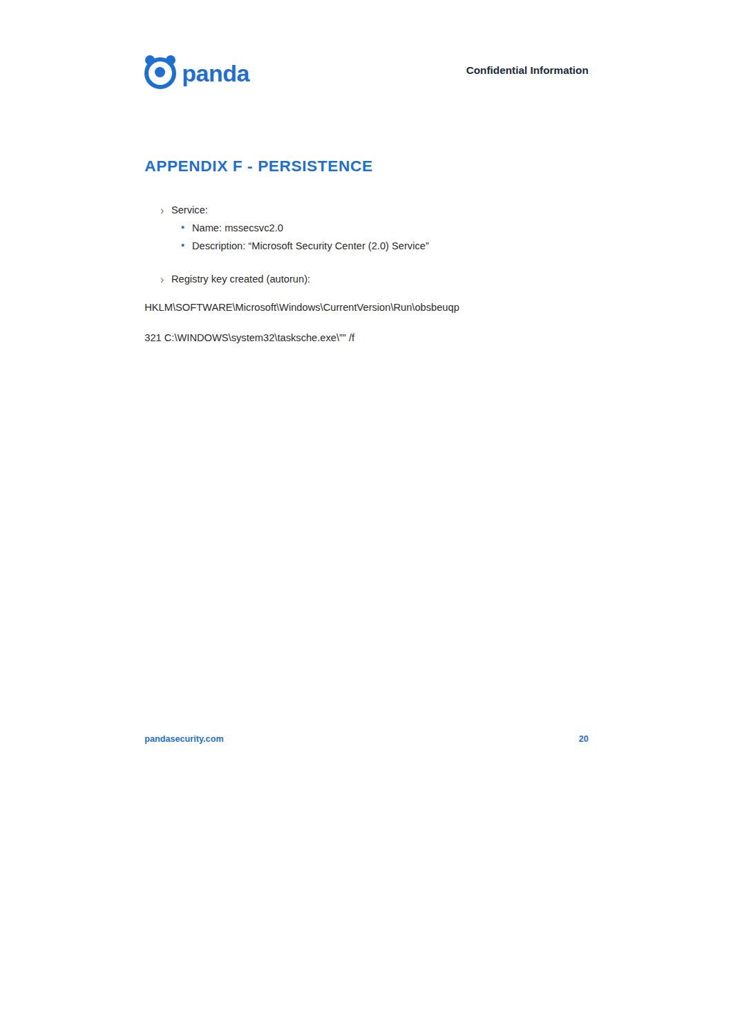panda
Confidential Information
Appendix F - Persistence
Service:
Name: mssecsvc2.0
Description: “Microsoft Security Center (2.0) Service”
Registry key created (autorun):
HKLM\SOFTWARE\Microsoft\Windows\CurrentVersion\Run\obsbeuqp
321 C:\WINDOWS\system32\tasksche.exe\”” /f
pandasecurity.com
20